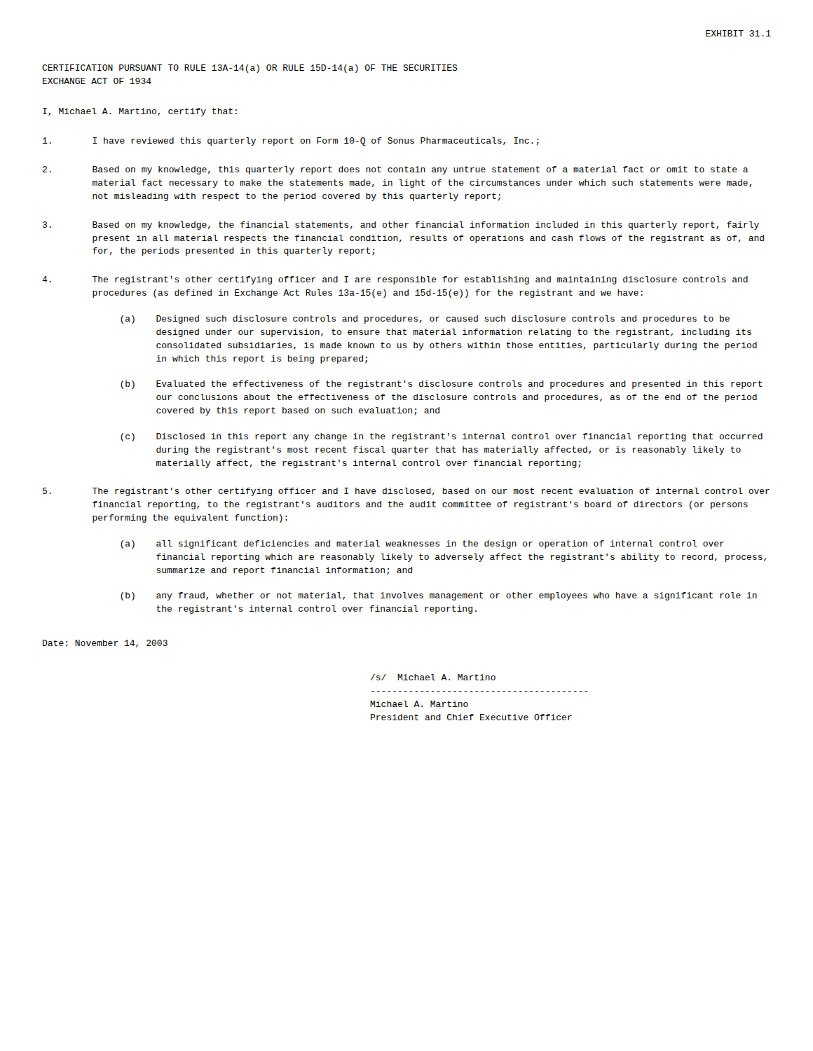EXHIBIT 31.1
CERTIFICATION PURSUANT TO RULE 13A-14(a) OR RULE 15D-14(a) OF THE SECURITIES
EXCHANGE ACT OF 1934
I, Michael A. Martino, certify that:
1. I have reviewed this quarterly report on Form 10-Q of Sonus Pharmaceuticals, Inc.;
2. Based on my knowledge, this quarterly report does not contain any untrue statement of a material fact or omit to state a material fact necessary to make the statements made, in light of the circumstances under which such statements were made, not misleading with respect to the period covered by this quarterly report;
3. Based on my knowledge, the financial statements, and other financial information included in this quarterly report, fairly present in all material respects the financial condition, results of operations and cash flows of the registrant as of, and for, the periods presented in this quarterly report;
4. The registrant's other certifying officer and I are responsible for establishing and maintaining disclosure controls and procedures (as defined in Exchange Act Rules 13a-15(e) and 15d-15(e)) for the registrant and we have:
(a) Designed such disclosure controls and procedures, or caused such disclosure controls and procedures to be designed under our supervision, to ensure that material information relating to the registrant, including its consolidated subsidiaries, is made known to us by others within those entities, particularly during the period in which this report is being prepared;
(b) Evaluated the effectiveness of the registrant's disclosure controls and procedures and presented in this report our conclusions about the effectiveness of the disclosure controls and procedures, as of the end of the period covered by this report based on such evaluation; and
(c) Disclosed in this report any change in the registrant's internal control over financial reporting that occurred during the registrant's most recent fiscal quarter that has materially affected, or is reasonably likely to materially affect, the registrant's internal control over financial reporting;
5. The registrant's other certifying officer and I have disclosed, based on our most recent evaluation of internal control over financial reporting, to the registrant's auditors and the audit committee of registrant's board of directors (or persons performing the equivalent function):
(a) all significant deficiencies and material weaknesses in the design or operation of internal control over financial reporting which are reasonably likely to adversely affect the registrant's ability to record, process, summarize and report financial information; and
(b) any fraud, whether or not material, that involves management or other employees who have a significant role in the registrant's internal control over financial reporting.
Date: November 14, 2003
/s/ Michael A. Martino
----------------------------------------
Michael A. Martino
President and Chief Executive Officer